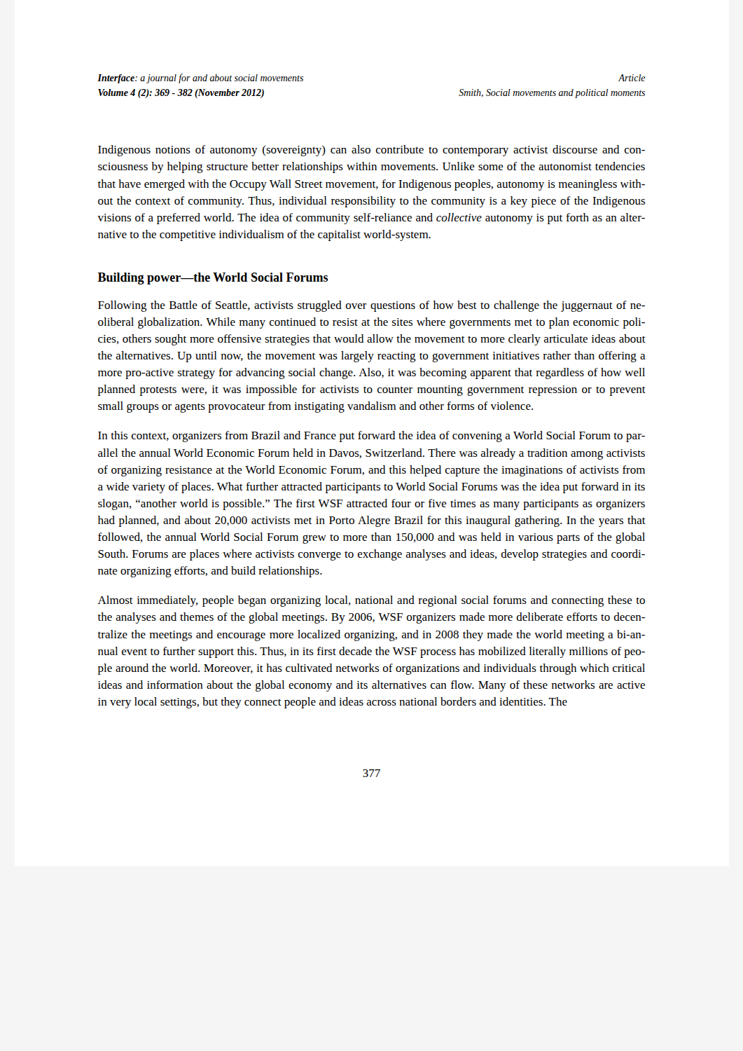Interface: a journal for and about social movements Article
Volume 4 (2): 369 - 382 (November 2012) Smith, Social movements and political moments
Indigenous notions of autonomy (sovereignty) can also contribute to contemporary activist discourse and consciousness by helping structure better relationships within movements. Unlike some of the autonomist tendencies that have emerged with the Occupy Wall Street movement, for Indigenous peoples, autonomy is meaningless without the context of community. Thus, individual responsibility to the community is a key piece of the Indigenous visions of a preferred world. The idea of community self-reliance and collective autonomy is put forth as an alternative to the competitive individualism of the capitalist world-system.
Building power—the World Social Forums
Following the Battle of Seattle, activists struggled over questions of how best to challenge the juggernaut of neoliberal globalization. While many continued to resist at the sites where governments met to plan economic policies, others sought more offensive strategies that would allow the movement to more clearly articulate ideas about the alternatives. Up until now, the movement was largely reacting to government initiatives rather than offering a more pro-active strategy for advancing social change. Also, it was becoming apparent that regardless of how well planned protests were, it was impossible for activists to counter mounting government repression or to prevent small groups or agents provocateur from instigating vandalism and other forms of violence.
In this context, organizers from Brazil and France put forward the idea of convening a World Social Forum to parallel the annual World Economic Forum held in Davos, Switzerland. There was already a tradition among activists of organizing resistance at the World Economic Forum, and this helped capture the imaginations of activists from a wide variety of places. What further attracted participants to World Social Forums was the idea put forward in its slogan, “another world is possible.” The first WSF attracted four or five times as many participants as organizers had planned, and about 20,000 activists met in Porto Alegre Brazil for this inaugural gathering. In the years that followed, the annual World Social Forum grew to more than 150,000 and was held in various parts of the global South. Forums are places where activists converge to exchange analyses and ideas, develop strategies and coordinate organizing efforts, and build relationships.
Almost immediately, people began organizing local, national and regional social forums and connecting these to the analyses and themes of the global meetings. By 2006, WSF organizers made more deliberate efforts to decentralize the meetings and encourage more localized organizing, and in 2008 they made the world meeting a bi-annual event to further support this. Thus, in its first decade the WSF process has mobilized literally millions of people around the world. Moreover, it has cultivated networks of organizations and individuals through which critical ideas and information about the global economy and its alternatives can flow. Many of these networks are active in very local settings, but they connect people and ideas across national borders and identities. The
377